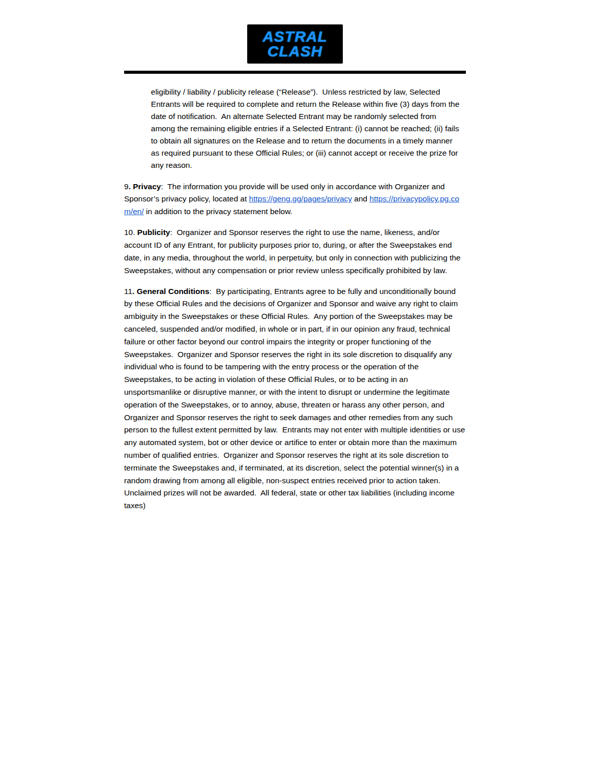ASTRAL CLASH
eligibility / liability / publicity release (“Release”). Unless restricted by law, Selected Entrants will be required to complete and return the Release within five (3) days from the date of notification. An alternate Selected Entrant may be randomly selected from among the remaining eligible entries if a Selected Entrant: (i) cannot be reached; (ii) fails to obtain all signatures on the Release and to return the documents in a timely manner as required pursuant to these Official Rules; or (iii) cannot accept or receive the prize for any reason.
9. Privacy: The information you provide will be used only in accordance with Organizer and Sponsor’s privacy policy, located at https://geng.gg/pages/privacy and https://privacypolicy.pg.com/en/ in addition to the privacy statement below.
10. Publicity: Organizer and Sponsor reserves the right to use the name, likeness, and/or account ID of any Entrant, for publicity purposes prior to, during, or after the Sweepstakes end date, in any media, throughout the world, in perpetuity, but only in connection with publicizing the Sweepstakes, without any compensation or prior review unless specifically prohibited by law.
11. General Conditions: By participating, Entrants agree to be fully and unconditionally bound by these Official Rules and the decisions of Organizer and Sponsor and waive any right to claim ambiguity in the Sweepstakes or these Official Rules. Any portion of the Sweepstakes may be canceled, suspended and/or modified, in whole or in part, if in our opinion any fraud, technical failure or other factor beyond our control impairs the integrity or proper functioning of the Sweepstakes. Organizer and Sponsor reserves the right in its sole discretion to disqualify any individual who is found to be tampering with the entry process or the operation of the Sweepstakes, to be acting in violation of these Official Rules, or to be acting in an unsportsmanlike or disruptive manner, or with the intent to disrupt or undermine the legitimate operation of the Sweepstakes, or to annoy, abuse, threaten or harass any other person, and Organizer and Sponsor reserves the right to seek damages and other remedies from any such person to the fullest extent permitted by law. Entrants may not enter with multiple identities or use any automated system, bot or other device or artifice to enter or obtain more than the maximum number of qualified entries. Organizer and Sponsor reserves the right at its sole discretion to terminate the Sweepstakes and, if terminated, at its discretion, select the potential winner(s) in a random drawing from among all eligible, non-suspect entries received prior to action taken. Unclaimed prizes will not be awarded. All federal, state or other tax liabilities (including income taxes)